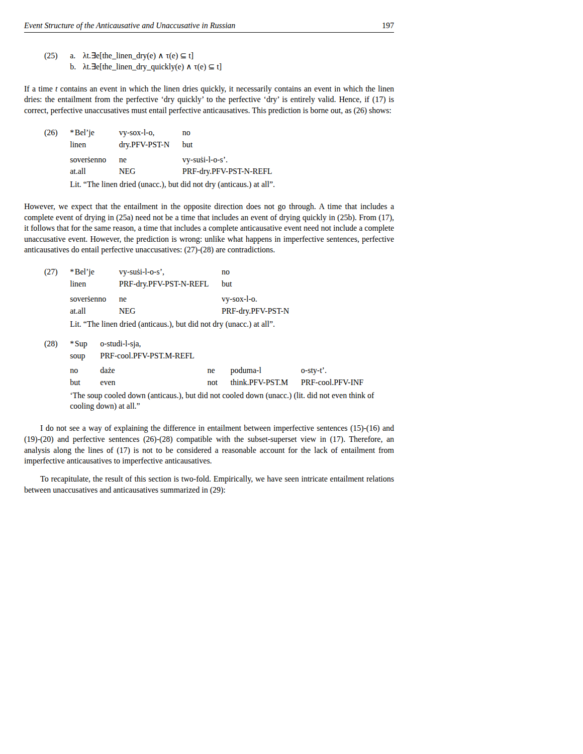Event Structure of the Anticausative and Unaccusative in Russian 197
(25) a. λt.∃e[the_linen_dry(e) ∧ τ(e) ⊆ t]
b. λt.∃e[the_linen_dry_quickly(e) ∧ τ(e) ⊆ t]
If a time t contains an event in which the linen dries quickly, it necessarily contains an event in which the linen dries: the entailment from the perfective ‘dry quickly’ to the perfective ‘dry’ is entirely valid. Hence, if (17) is correct, perfective unaccusatives must entail perfective anticausatives. This prediction is borne out, as (26) shows:
(26)
| * Bel’je | vy-sox-l-o, | no |
| linen | dry.PFV-PST-N | but |
| soverṡenno | ne | vy-suṡi-l-o-s’. |
| at.all | NEG | PRF-dry.PFV-PST-N-REFL |
Lit. “The linen dried (unacc.), but did not dry (anticaus.) at all”.
However, we expect that the entailment in the opposite direction does not go through. A time that includes a complete event of drying in (25a) need not be a time that includes an event of drying quickly in (25b). From (17), it follows that for the same reason, a time that includes a complete anticausative event need not include a complete unaccusative event. However, the prediction is wrong: unlike what happens in imperfective sentences, perfective anticausatives do entail perfective unaccusatives: (27)-(28) are contradictions.
(27)
| * Bel’je | vy-suṡi-l-o-s’, | no |
| linen | PRF-dry.PFV-PST-N-REFL | but |
| soverṡenno | ne | vy-sox-l-o. |
| at.all | NEG | PRF-dry.PFV-PST-N |
Lit. “The linen dried (anticaus.), but did not dry (unacc.) at all”.
(28)
| * Sup | o-studi-l-sja, |
| soup | PRF-cool.PFV-PST.M-REFL |
| no | daże | ne | poduma-l | o-sty-t’. |
| but | even | not | think.PFV-PST.M | PRF-cool.PFV-INF |
‘The soup cooled down (anticaus.), but did not cooled down (unacc.) (lit. did not even think of cooling down) at all.”
I do not see a way of explaining the difference in entailment between imperfective sentences (15)-(16) and (19)-(20) and perfective sentences (26)-(28) compatible with the subset-superset view in (17). Therefore, an analysis along the lines of (17) is not to be considered a reasonable account for the lack of entailment from imperfective anticausatives to imperfective anticausatives.
To recapitulate, the result of this section is two-fold. Empirically, we have seen intricate entailment relations between unaccusatives and anticausatives summarized in (29):